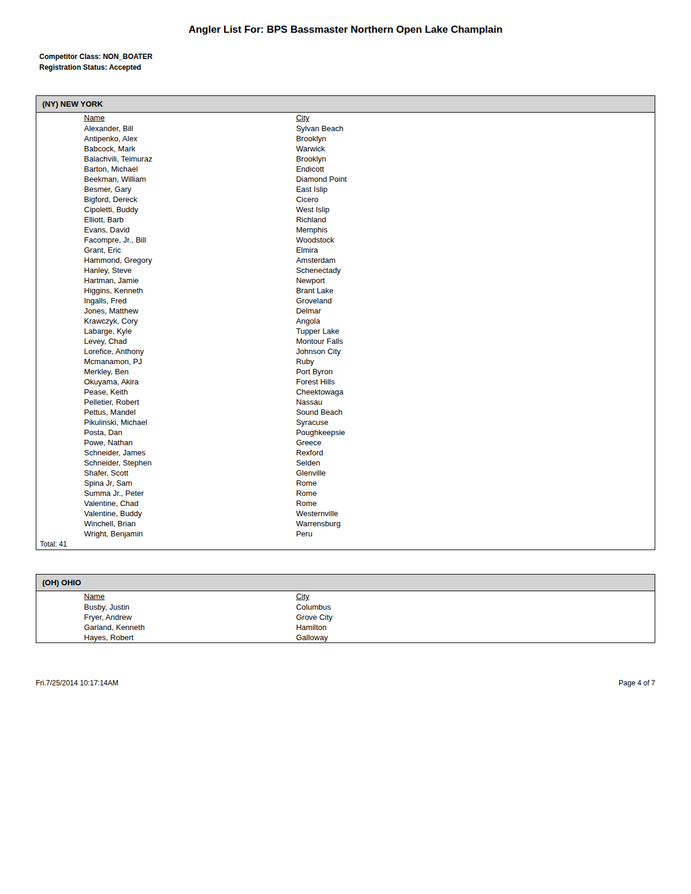Angler List For: BPS Bassmaster Northern Open Lake Champlain
Competitor Class: NON_BOATER
Registration Status: Accepted
(NY) NEW YORK
| Name | City |
| --- | --- |
| Alexander, Bill | Sylvan Beach |
| Antipenko, Alex | Brooklyn |
| Babcock, Mark | Warwick |
| Balachvili, Teimuraz | Brooklyn |
| Barton, Michael | Endicott |
| Beekman, William | Diamond Point |
| Besmer, Gary | East Islip |
| Bigford, Dereck | Cicero |
| Cipoletti, Buddy | West Islip |
| Elliott, Barb | Richland |
| Evans, David | Memphis |
| Facompre, Jr., Bill | Woodstock |
| Grant, Eric | Elmira |
| Hammond, Gregory | Amsterdam |
| Hanley, Steve | Schenectady |
| Hartman, Jamie | Newport |
| Higgins, Kenneth | Brant Lake |
| Ingalls, Fred | Groveland |
| Jones, Matthew | Delmar |
| Krawczyk, Cory | Angola |
| Labarge, Kyle | Tupper Lake |
| Levey, Chad | Montour Falls |
| Lorefice, Anthony | Johnson City |
| Mcmanamon, PJ | Ruby |
| Merkley, Ben | Port Byron |
| Okuyama, Akira | Forest Hills |
| Pease, Keith | Cheektowaga |
| Pelletier, Robert | Nassau |
| Pettus, Mandel | Sound Beach |
| Pikulinski, Michael | Syracuse |
| Posta, Dan | Poughkeepsie |
| Powe, Nathan | Greece |
| Schneider, James | Rexford |
| Schneider, Stephen | Selden |
| Shafer, Scott | Glenville |
| Spina Jr, Sam | Rome |
| Summa Jr., Peter | Rome |
| Valentine, Chad | Rome |
| Valentine, Buddy | Westernville |
| Winchell, Brian | Warrensburg |
| Wright, Benjamin | Peru |
Total: 41
(OH) OHIO
| Name | City |
| --- | --- |
| Busby, Justin | Columbus |
| Fryer, Andrew | Grove City |
| Garland, Kenneth | Hamilton |
| Hayes, Robert | Galloway |
Fri.7/25/2014 10:17:14AM Page 4 of 7